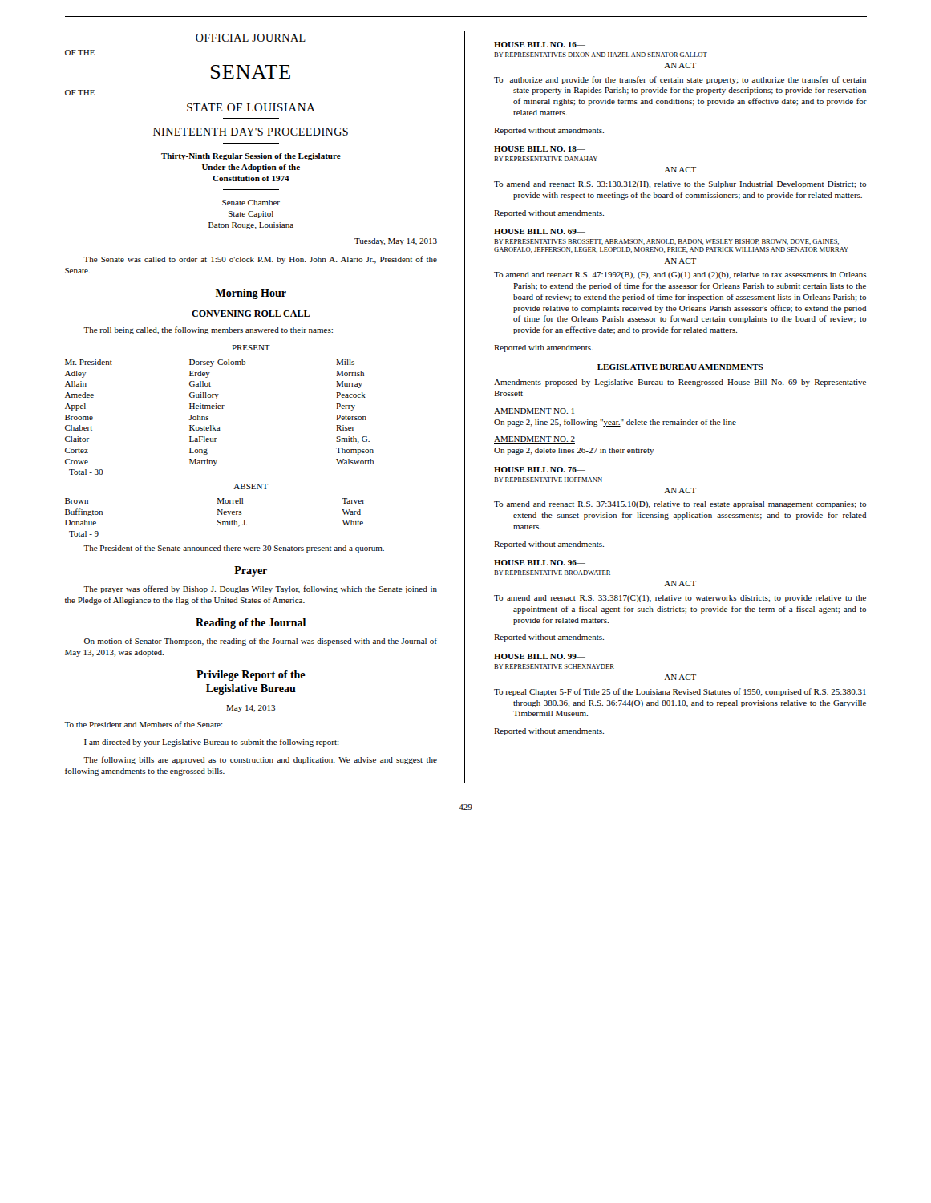OFFICIAL JOURNAL
OF THE
SENATE
OF THE
STATE OF LOUISIANA
NINETEENTH DAY'S PROCEEDINGS
Thirty-Ninth Regular Session of the Legislature
Under the Adoption of the
Constitution of 1974
Senate Chamber
State Capitol
Baton Rouge, Louisiana
Tuesday, May 14, 2013
The Senate was called to order at 1:50 o'clock P.M. by Hon. John A. Alario Jr., President of the Senate.
Morning Hour
CONVENING ROLL CALL
The roll being called, the following members answered to their names:
PRESENT
| Mr. President | Dorsey-Colomb | Mills |
| Adley | Erdey | Morrish |
| Allain | Gallot | Murray |
| Amedee | Guillory | Peacock |
| Appel | Heitmeier | Perry |
| Broome | Johns | Peterson |
| Chabert | Kostelka | Riser |
| Claitor | LaFleur | Smith, G. |
| Cortez | Long | Thompson |
| Crowe | Martiny | Walsworth |
| Total - 30 | | |
ABSENT
| Brown | Morrell | Tarver |
| Buffington | Nevers | Ward |
| Donahue | Smith, J. | White |
| Total - 9 | | |
The President of the Senate announced there were 30 Senators present and a quorum.
Prayer
The prayer was offered by Bishop J. Douglas Wiley Taylor, following which the Senate joined in the Pledge of Allegiance to the flag of the United States of America.
Reading of the Journal
On motion of Senator Thompson, the reading of the Journal was dispensed with and the Journal of May 13, 2013, was adopted.
Privilege Report of the
Legislative Bureau
May 14, 2013
To the President and Members of the Senate:
I am directed by your Legislative Bureau to submit the following report:
The following bills are approved as to construction and duplication. We advise and suggest the following amendments to the engrossed bills.
HOUSE BILL NO. 16—
BY REPRESENTATIVES DIXON AND HAZEL AND SENATOR GALLOT
AN ACT
To authorize and provide for the transfer of certain state property; to authorize the transfer of certain state property in Rapides Parish; to provide for the property descriptions; to provide for reservation of mineral rights; to provide terms and conditions; to provide an effective date; and to provide for related matters.
Reported without amendments.
HOUSE BILL NO. 18—
BY REPRESENTATIVE DANAHAY
AN ACT
To amend and reenact R.S. 33:130.312(H), relative to the Sulphur Industrial Development District; to provide with respect to meetings of the board of commissioners; and to provide for related matters.
Reported without amendments.
HOUSE BILL NO. 69—
BY REPRESENTATIVES BROSSETT, ABRAMSON, ARNOLD, BADON, WESLEY BISHOP, BROWN, DOVE, GAINES, GAROFALO, JEFFERSON, LEGER, LEOPOLD, MORENO, PRICE, AND PATRICK WILLIAMS AND SENATOR MURRAY
AN ACT
To amend and reenact R.S. 47:1992(B), (F), and (G)(1) and (2)(b), relative to tax assessments in Orleans Parish; to extend the period of time for the assessor for Orleans Parish to submit certain lists to the board of review; to extend the period of time for inspection of assessment lists in Orleans Parish; to provide relative to complaints received by the Orleans Parish assessor's office; to extend the period of time for the Orleans Parish assessor to forward certain complaints to the board of review; to provide for an effective date; and to provide for related matters.
Reported with amendments.
LEGISLATIVE BUREAU AMENDMENTS
Amendments proposed by Legislative Bureau to Reengrossed House Bill No. 69 by Representative Brossett
AMENDMENT NO. 1
On page 2, line 25, following "year." delete the remainder of the line
AMENDMENT NO. 2
On page 2, delete lines 26-27 in their entirety
HOUSE BILL NO. 76—
BY REPRESENTATIVE HOFFMANN
AN ACT
To amend and reenact R.S. 37:3415.10(D), relative to real estate appraisal management companies; to extend the sunset provision for licensing application assessments; and to provide for related matters.
Reported without amendments.
HOUSE BILL NO. 96—
BY REPRESENTATIVE BROADWATER
AN ACT
To amend and reenact R.S. 33:3817(C)(1), relative to waterworks districts; to provide relative to the appointment of a fiscal agent for such districts; to provide for the term of a fiscal agent; and to provide for related matters.
Reported without amendments.
HOUSE BILL NO. 99—
BY REPRESENTATIVE SCHEXNAYDER
AN ACT
To repeal Chapter 5-F of Title 25 of the Louisiana Revised Statutes of 1950, comprised of R.S. 25:380.31 through 380.36, and R.S. 36:744(O) and 801.10, and to repeal provisions relative to the Garyville Timbermill Museum.
Reported without amendments.
429